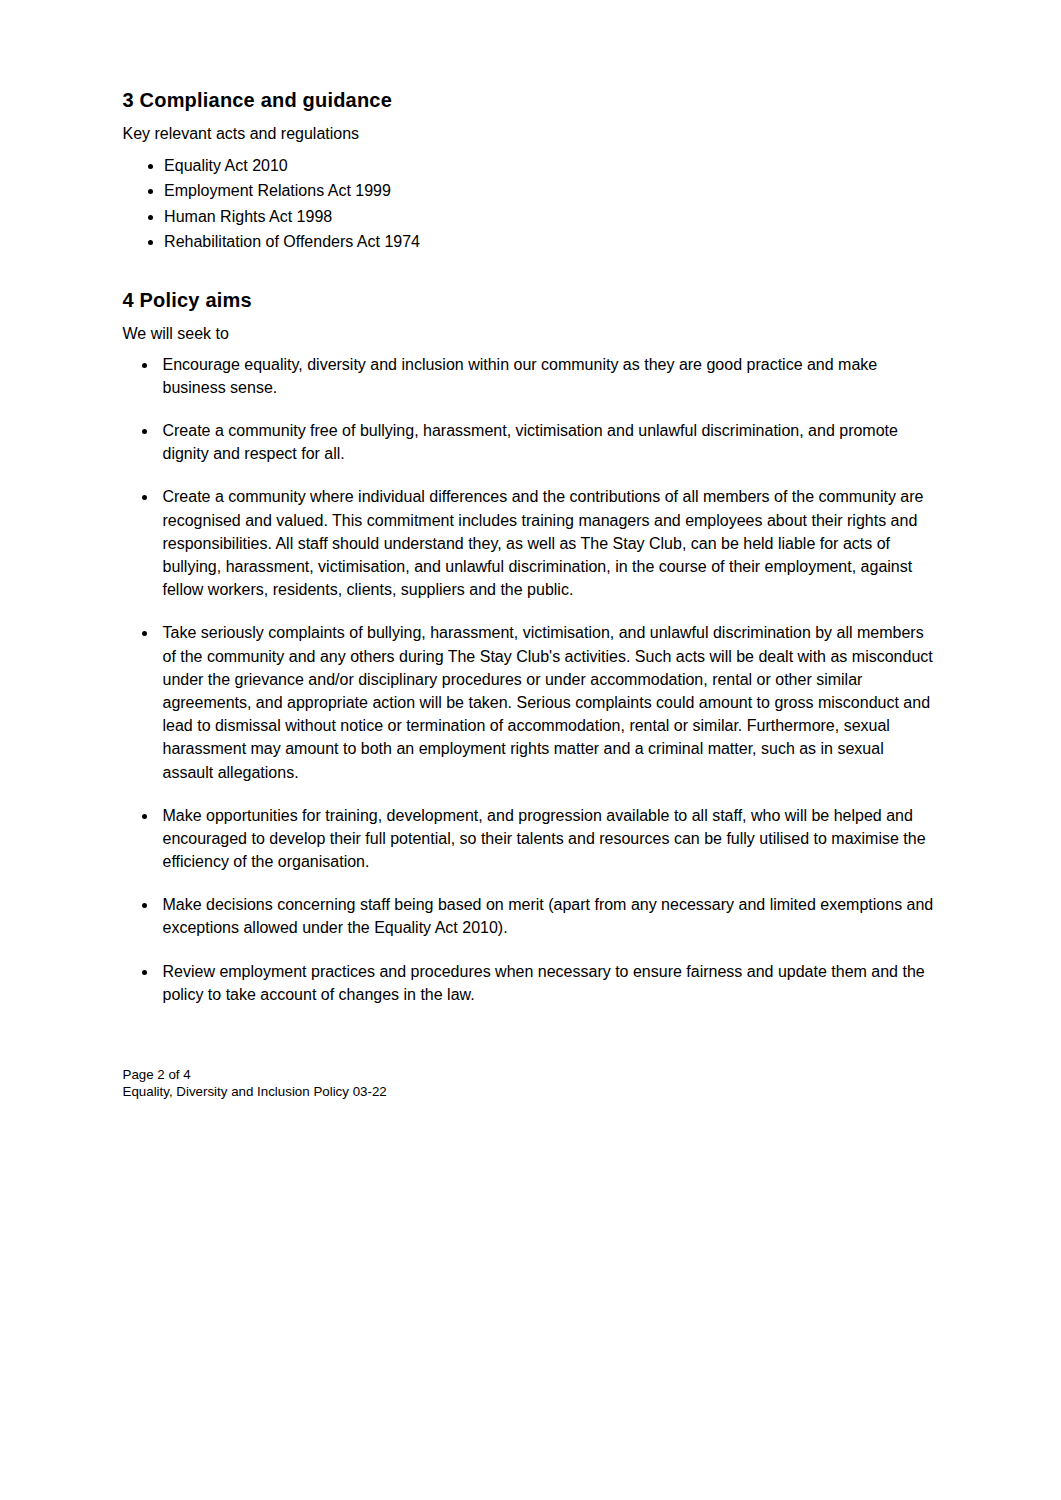3 Compliance and guidance
Key relevant acts and regulations
Equality Act 2010
Employment Relations Act 1999
Human Rights Act 1998
Rehabilitation of Offenders Act 1974
4 Policy aims
We will seek to
Encourage equality, diversity and inclusion within our community as they are good practice and make business sense.
Create a community free of bullying, harassment, victimisation and unlawful discrimination, and promote dignity and respect for all.
Create a community where individual differences and the contributions of all members of the community are recognised and valued. This commitment includes training managers and employees about their rights and responsibilities. All staff should understand they, as well as The Stay Club, can be held liable for acts of bullying, harassment, victimisation, and unlawful discrimination, in the course of their employment, against fellow workers, residents, clients, suppliers and the public.
Take seriously complaints of bullying, harassment, victimisation, and unlawful discrimination by all members of the community and any others during The Stay Club's activities. Such acts will be dealt with as misconduct under the grievance and/or disciplinary procedures or under accommodation, rental or other similar agreements, and appropriate action will be taken. Serious complaints could amount to gross misconduct and lead to dismissal without notice or termination of accommodation, rental or similar. Furthermore, sexual harassment may amount to both an employment rights matter and a criminal matter, such as in sexual assault allegations.
Make opportunities for training, development, and progression available to all staff, who will be helped and encouraged to develop their full potential, so their talents and resources can be fully utilised to maximise the efficiency of the organisation.
Make decisions concerning staff being based on merit (apart from any necessary and limited exemptions and exceptions allowed under the Equality Act 2010).
Review employment practices and procedures when necessary to ensure fairness and update them and the policy to take account of changes in the law.
Page 2 of 4
Equality, Diversity and Inclusion Policy 03-22